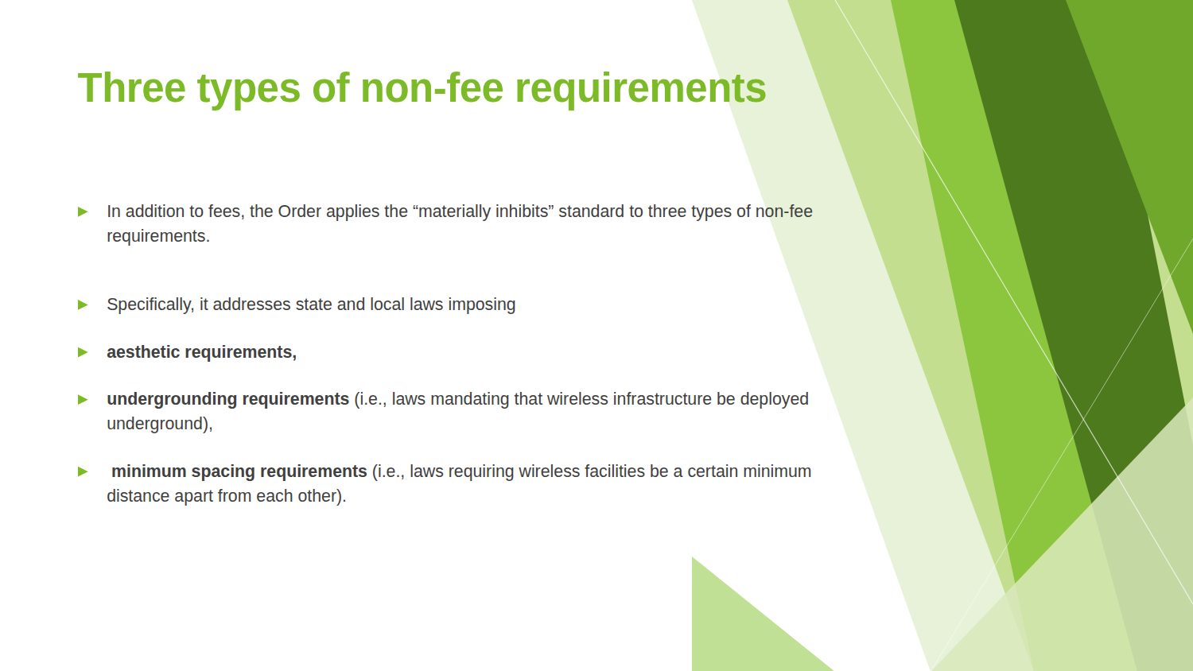Three types of non-fee requirements
In addition to fees, the Order applies the “materially inhibits” standard to three types of non-fee requirements.
Specifically, it addresses state and local laws imposing
aesthetic requirements,
undergrounding requirements (i.e., laws mandating that wireless infrastructure be deployed underground),
minimum spacing requirements (i.e., laws requiring wireless facilities be a certain minimum distance apart from each other).